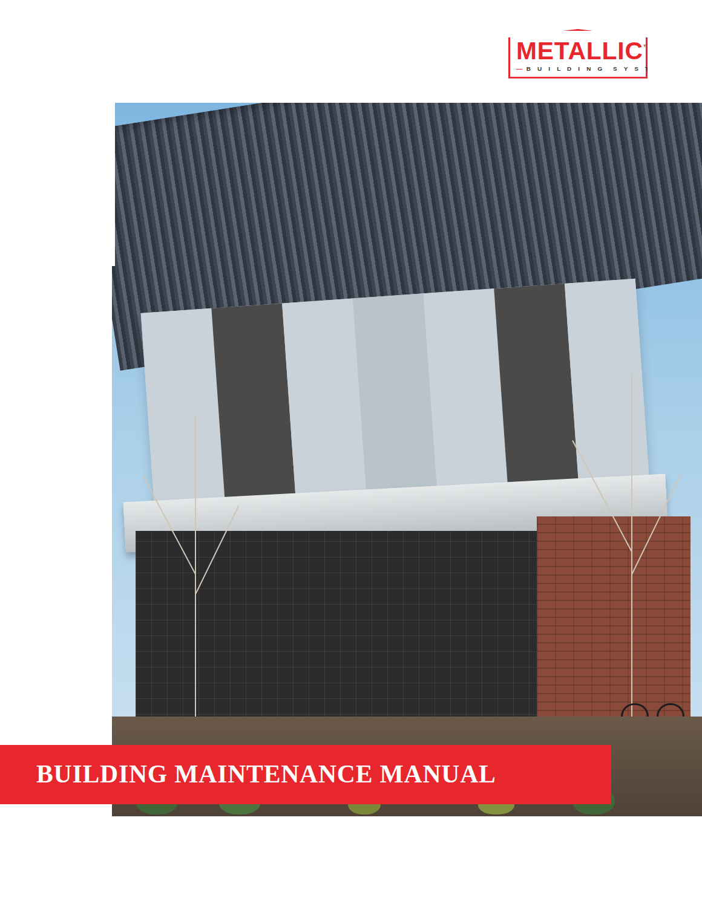METALLIC™
— B U I L D I N G S Y S T E M S —
Building Maintenance Manual